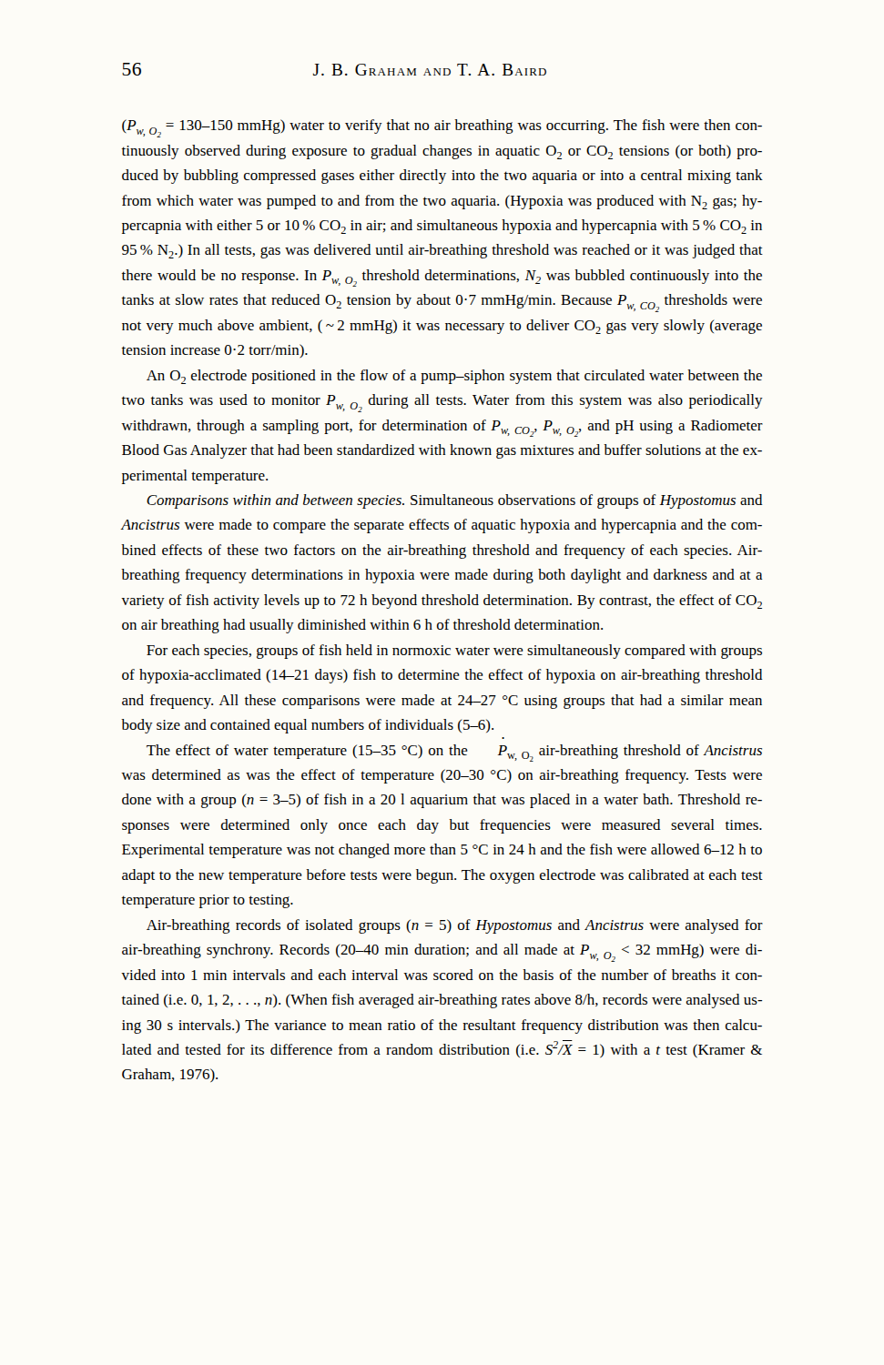56 J. B. Graham and T. A. Baird
(Pw, O2 = 130–150 mmHg) water to verify that no air breathing was occurring. The fish were then continuously observed during exposure to gradual changes in aquatic O2 or CO2 tensions (or both) produced by bubbling compressed gases either directly into the two aquaria or into a central mixing tank from which water was pumped to and from the two aquaria. (Hypoxia was produced with N2 gas; hypercapnia with either 5 or 10 % CO2 in air; and simultaneous hypoxia and hypercapnia with 5 % CO2 in 95 % N2.) In all tests, gas was delivered until air-breathing threshold was reached or it was judged that there would be no response. In Pw, O2 threshold determinations, N2 was bubbled continuously into the tanks at slow rates that reduced O2 tension by about 0·7 mmHg/min. Because Pw, CO2 thresholds were not very much above ambient, ( ~ 2 mmHg) it was necessary to deliver CO2 gas very slowly (average tension increase 0·2 torr/min).
An O2 electrode positioned in the flow of a pump–siphon system that circulated water between the two tanks was used to monitor Pw, O2 during all tests. Water from this system was also periodically withdrawn, through a sampling port, for determination of Pw, CO2, Pw, O2, and pH using a Radiometer Blood Gas Analyzer that had been standardized with known gas mixtures and buffer solutions at the experimental temperature.
Comparisons within and between species. Simultaneous observations of groups of Hypostomus and Ancistrus were made to compare the separate effects of aquatic hypoxia and hypercapnia and the combined effects of these two factors on the air-breathing threshold and frequency of each species. Air-breathing frequency determinations in hypoxia were made during both daylight and darkness and at a variety of fish activity levels up to 72 h beyond threshold determination. By contrast, the effect of CO2 on air breathing had usually diminished within 6 h of threshold determination.
For each species, groups of fish held in normoxic water were simultaneously compared with groups of hypoxia-acclimated (14–21 days) fish to determine the effect of hypoxia on air-breathing threshold and frequency. All these comparisons were made at 24–27 °C using groups that had a similar mean body size and contained equal numbers of individuals (5–6).
The effect of water temperature (15–35 °C) on the Pw, O2 air-breathing threshold of Ancistrus was determined as was the effect of temperature (20–30 °C) on air-breathing frequency. Tests were done with a group (n = 3–5) of fish in a 20 l aquarium that was placed in a water bath. Threshold responses were determined only once each day but frequencies were measured several times. Experimental temperature was not changed more than 5 °C in 24 h and the fish were allowed 6–12 h to adapt to the new temperature before tests were begun. The oxygen electrode was calibrated at each test temperature prior to testing.
Air-breathing records of isolated groups (n = 5) of Hypostomus and Ancistrus were analysed for air-breathing synchrony. Records (20–40 min duration; and all made at Pw, O2 < 32 mmHg) were divided into 1 min intervals and each interval was scored on the basis of the number of breaths it contained (i.e. 0, 1, 2, . . ., n). (When fish averaged air-breathing rates above 8/h, records were analysed using 30 s intervals.) The variance to mean ratio of the resultant frequency distribution was then calculated and tested for its difference from a random distribution (i.e. S2/X = 1) with a t test (Kramer & Graham, 1976).